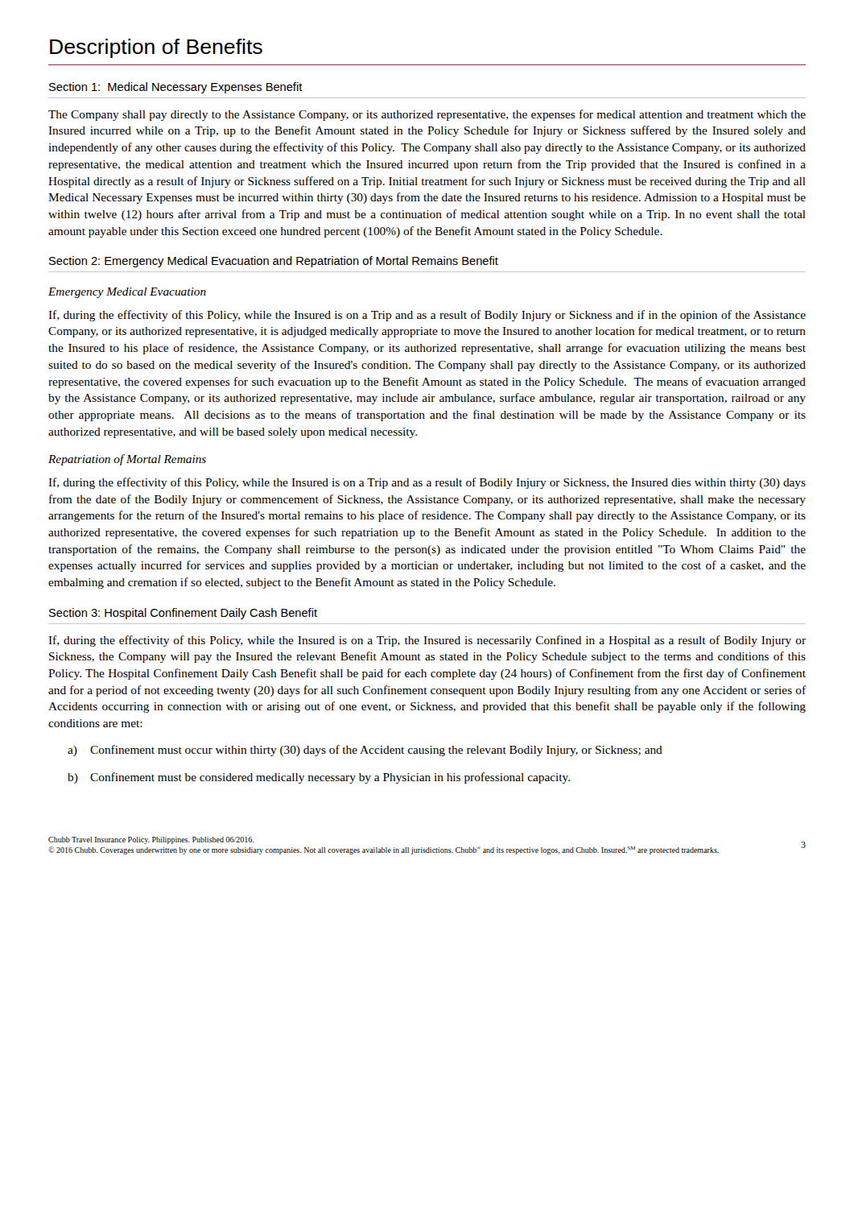Description of Benefits
Section 1: Medical Necessary Expenses Benefit
The Company shall pay directly to the Assistance Company, or its authorized representative, the expenses for medical attention and treatment which the Insured incurred while on a Trip, up to the Benefit Amount stated in the Policy Schedule for Injury or Sickness suffered by the Insured solely and independently of any other causes during the effectivity of this Policy. The Company shall also pay directly to the Assistance Company, or its authorized representative, the medical attention and treatment which the Insured incurred upon return from the Trip provided that the Insured is confined in a Hospital directly as a result of Injury or Sickness suffered on a Trip. Initial treatment for such Injury or Sickness must be received during the Trip and all Medical Necessary Expenses must be incurred within thirty (30) days from the date the Insured returns to his residence. Admission to a Hospital must be within twelve (12) hours after arrival from a Trip and must be a continuation of medical attention sought while on a Trip. In no event shall the total amount payable under this Section exceed one hundred percent (100%) of the Benefit Amount stated in the Policy Schedule.
Section 2: Emergency Medical Evacuation and Repatriation of Mortal Remains Benefit
Emergency Medical Evacuation
If, during the effectivity of this Policy, while the Insured is on a Trip and as a result of Bodily Injury or Sickness and if in the opinion of the Assistance Company, or its authorized representative, it is adjudged medically appropriate to move the Insured to another location for medical treatment, or to return the Insured to his place of residence, the Assistance Company, or its authorized representative, shall arrange for evacuation utilizing the means best suited to do so based on the medical severity of the Insured's condition. The Company shall pay directly to the Assistance Company, or its authorized representative, the covered expenses for such evacuation up to the Benefit Amount as stated in the Policy Schedule. The means of evacuation arranged by the Assistance Company, or its authorized representative, may include air ambulance, surface ambulance, regular air transportation, railroad or any other appropriate means. All decisions as to the means of transportation and the final destination will be made by the Assistance Company or its authorized representative, and will be based solely upon medical necessity.
Repatriation of Mortal Remains
If, during the effectivity of this Policy, while the Insured is on a Trip and as a result of Bodily Injury or Sickness, the Insured dies within thirty (30) days from the date of the Bodily Injury or commencement of Sickness, the Assistance Company, or its authorized representative, shall make the necessary arrangements for the return of the Insured's mortal remains to his place of residence. The Company shall pay directly to the Assistance Company, or its authorized representative, the covered expenses for such repatriation up to the Benefit Amount as stated in the Policy Schedule. In addition to the transportation of the remains, the Company shall reimburse to the person(s) as indicated under the provision entitled "To Whom Claims Paid" the expenses actually incurred for services and supplies provided by a mortician or undertaker, including but not limited to the cost of a casket, and the embalming and cremation if so elected, subject to the Benefit Amount as stated in the Policy Schedule.
Section 3: Hospital Confinement Daily Cash Benefit
If, during the effectivity of this Policy, while the Insured is on a Trip, the Insured is necessarily Confined in a Hospital as a result of Bodily Injury or Sickness, the Company will pay the Insured the relevant Benefit Amount as stated in the Policy Schedule subject to the terms and conditions of this Policy. The Hospital Confinement Daily Cash Benefit shall be paid for each complete day (24 hours) of Confinement from the first day of Confinement and for a period of not exceeding twenty (20) days for all such Confinement consequent upon Bodily Injury resulting from any one Accident or series of Accidents occurring in connection with or arising out of one event, or Sickness, and provided that this benefit shall be payable only if the following conditions are met:
Confinement must occur within thirty (30) days of the Accident causing the relevant Bodily Injury, or Sickness; and
Confinement must be considered medically necessary by a Physician in his professional capacity.
3 Chubb Travel Insurance Policy. Philippines. Published 06/2016.
© 2016 Chubb. Coverages underwritten by one or more subsidiary companies. Not all coverages available in all jurisdictions. Chubb® and its respective logos, and Chubb. Insured.SM are protected trademarks.